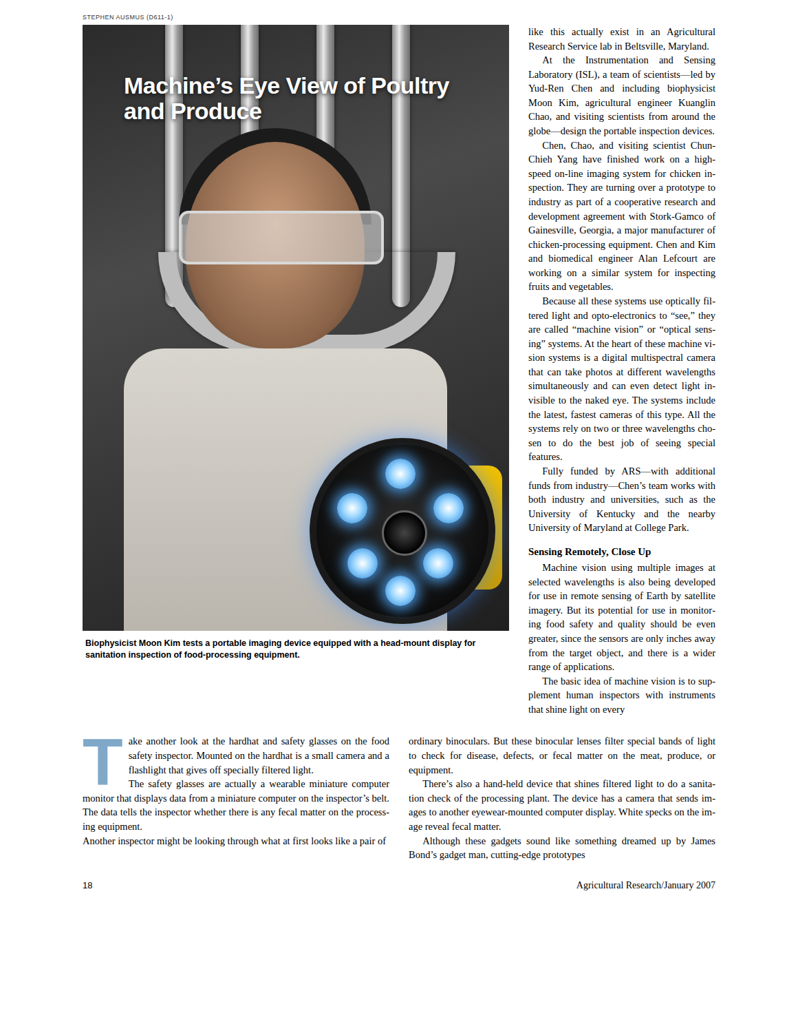STEPHEN AUSMUS (D611-1)
Machine’s Eye View of Poultry
and Produce
Biophysicist Moon Kim tests a portable imaging device equipped with a head-mount display for sanitation inspection of food-processing equipment.
like this actually exist in an Agricultural Research Service lab in Beltsville, Maryland.
At the Instrumentation and Sensing Laboratory (ISL), a team of scientists—led by Yud-Ren Chen and including biophysicist Moon Kim, agricultural engineer Kuanglin Chao, and visiting scientists from around the globe—design the portable inspection devices.
Chen, Chao, and visiting scientist Chun-Chieh Yang have finished work on a high-speed on-line imaging system for chicken inspection. They are turning over a prototype to industry as part of a cooperative research and development agreement with Stork-Gamco of Gainesville, Georgia, a major manufacturer of chicken-processing equipment. Chen and Kim and biomedical engineer Alan Lefcourt are working on a similar system for inspecting fruits and vegetables.
Because all these systems use optically filtered light and opto-electronics to “see,” they are called “machine vision” or “optical sensing” systems. At the heart of these machine vision systems is a digital multispectral camera that can take photos at different wavelengths simultaneously and can even detect light invisible to the naked eye. The systems include the latest, fastest cameras of this type. All the systems rely on two or three wavelengths chosen to do the best job of seeing special features.
Fully funded by ARS—with additional funds from industry—Chen’s team works with both industry and universities, such as the University of Kentucky and the nearby University of Maryland at College Park.
Sensing Remotely, Close Up
Machine vision using multiple images at selected wavelengths is also being developed for use in remote sensing of Earth by satellite imagery. But its potential for use in monitoring food safety and quality should be even greater, since the sensors are only inches away from the target object, and there is a wider range of applications.
The basic idea of machine vision is to supplement human inspectors with instruments that shine light on every
T
ake another look at the hardhat and safety glasses on the food safety inspector. Mounted on the hardhat is a small camera and a flashlight that gives off specially filtered light.
The safety glasses are actually a wearable miniature computer monitor that displays data from a miniature computer on the inspector’s belt. The data tells the inspector whether there is any fecal matter on the processing equipment.
Another inspector might be looking through what at first looks like a pair of
ordinary binoculars. But these binocular lenses filter special bands of light to check for disease, defects, or fecal matter on the meat, produce, or equipment.
There’s also a hand-held device that shines filtered light to do a sanitation check of the processing plant. The device has a camera that sends images to another eyewear-mounted computer display. White specks on the image reveal fecal matter.
Although these gadgets sound like something dreamed up by James Bond’s gadget man, cutting-edge prototypes
18
Agricultural Research/January 2007